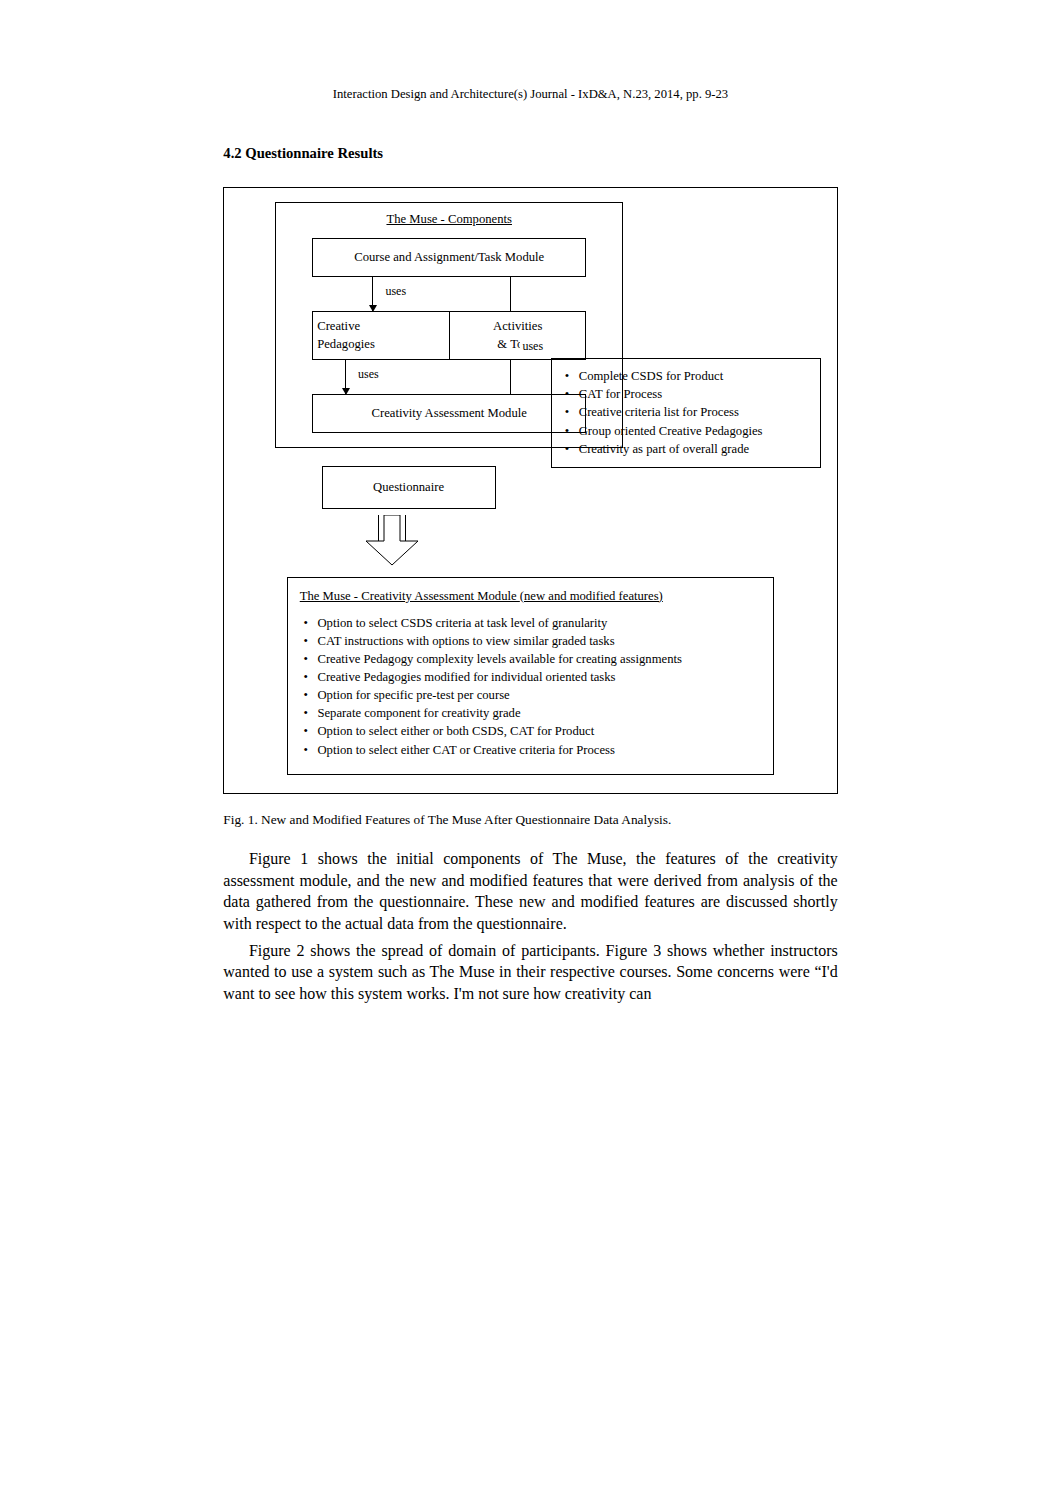Interaction Design and Architecture(s) Journal - IxD&A, N.23, 2014, pp. 9-23
4.2 Questionnaire Results
The Muse - Components
Course and Assignment/Task Module
uses
Creative
Pedagogies
Activities
& Tools
uses
uses
Creativity Assessment Module
Complete CSDS for Product
CAT for Process
Creative criteria list for Process
Group oriented Creative Pedagogies
Creativity as part of overall grade
Questionnaire
The Muse - Creativity Assessment Module (new and modified features)
Option to select CSDS criteria at task level of granularity
CAT instructions with options to view similar graded tasks
Creative Pedagogy complexity levels available for creating assignments
Creative Pedagogies modified for individual oriented tasks
Option for specific pre-test per course
Separate component for creativity grade
Option to select either or both CSDS, CAT for Product
Option to select either CAT or Creative criteria for Process
Fig. 1. New and Modified Features of The Muse After Questionnaire Data Analysis.
Figure 1 shows the initial components of The Muse, the features of the creativity assessment module, and the new and modified features that were derived from analysis of the data gathered from the questionnaire. These new and modified features are discussed shortly with respect to the actual data from the questionnaire.
Figure 2 shows the spread of domain of participants. Figure 3 shows whether instructors wanted to use a system such as The Muse in their respective courses. Some concerns were “I'd want to see how this system works. I'm not sure how creativity can